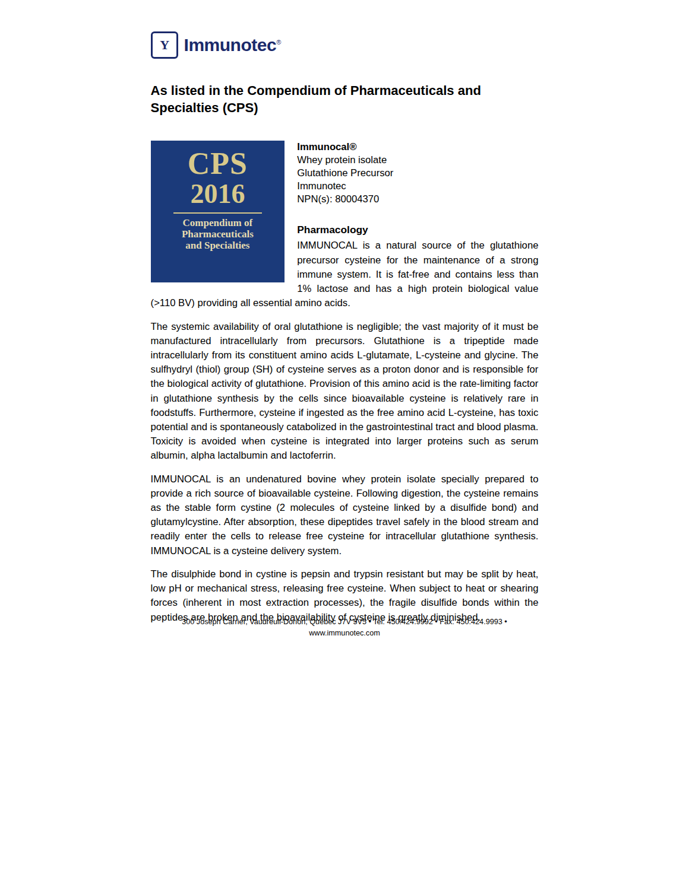Y
Immunotec®
As listed in the Compendium of Pharmaceuticals and Specialties (CPS)
CPS
2016
Compendium of
Pharmaceuticals
and Specialties
Immunocal®
Whey protein isolate
Glutathione Precursor
Immunotec
NPN(s): 80004370
Pharmacology
IMMUNOCAL is a natural source of the glutathione precursor cysteine for the maintenance of a strong immune system. It is fat-free and contains less than 1% lactose and has a high protein biological value (>110 BV) providing all essential amino acids.
The systemic availability of oral glutathione is negligible; the vast majority of it must be manufactured intracellularly from precursors. Glutathione is a tripeptide made intracellularly from its constituent amino acids L-glutamate, L-cysteine and glycine. The sulfhydryl (thiol) group (SH) of cysteine serves as a proton donor and is responsible for the biological activity of glutathione. Provision of this amino acid is the rate-limiting factor in glutathione synthesis by the cells since bioavailable cysteine is relatively rare in foodstuffs. Furthermore, cysteine if ingested as the free amino acid L-cysteine, has toxic potential and is spontaneously catabolized in the gastrointestinal tract and blood plasma. Toxicity is avoided when cysteine is integrated into larger proteins such as serum albumin, alpha lactalbumin and lactoferrin.
IMMUNOCAL is an undenatured bovine whey protein isolate specially prepared to provide a rich source of bioavailable cysteine. Following digestion, the cysteine remains as the stable form cystine (2 molecules of cysteine linked by a disulfide bond) and glutamylcystine. After absorption, these dipeptides travel safely in the blood stream and readily enter the cells to release free cysteine for intracellular glutathione synthesis. IMMUNOCAL is a cysteine delivery system.
The disulphide bond in cystine is pepsin and trypsin resistant but may be split by heat, low pH or mechanical stress, releasing free cysteine. When subject to heat or shearing forces (inherent in most extraction processes), the fragile disulfide bonds within the peptides are broken and the bioavailability of cysteine is greatly diminished.
300 Joseph Carrier, Vaudreuil-Dorion, Québec J7V 5V5 • Tel: 450.424.9992 • Fax: 450.424.9993 • www.immunotec.com